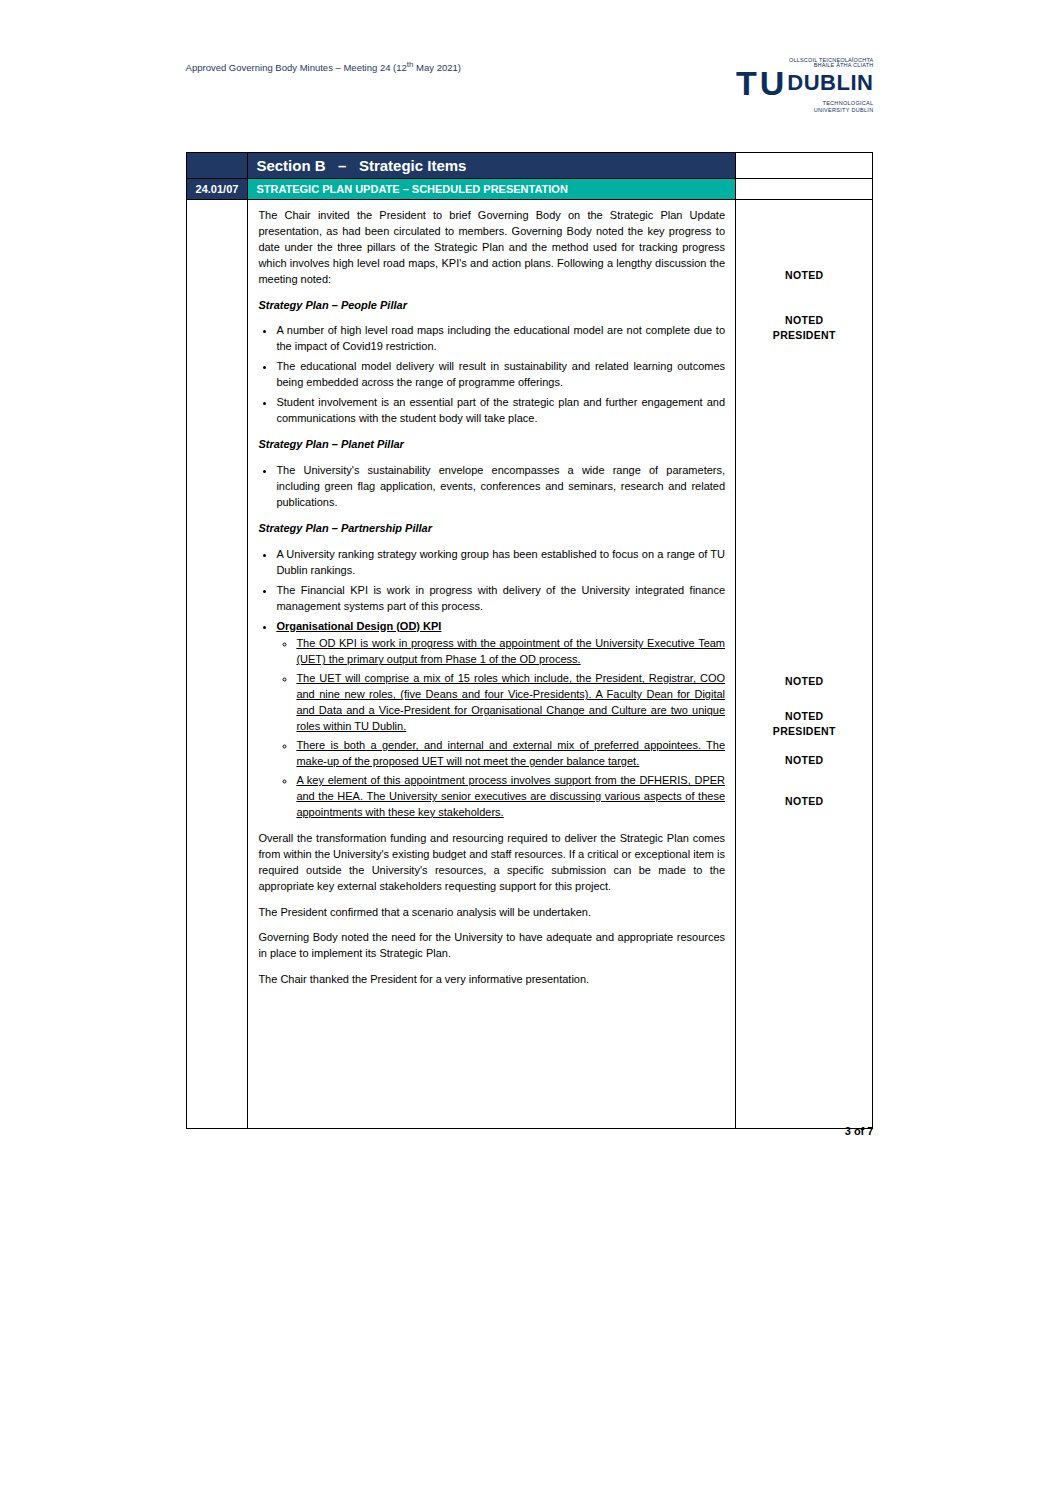Approved Governing Body Minutes – Meeting 24 (12th May 2021)
OLLSCOIL TEICNEOLAÍOCHTA
BHAILE ÁTHA CLIATH
T U DUBLIN
TECHNOLOGICAL
UNIVERSITY DUBLIN
| | Section B – Strategic Items | |
| 24.01/07 | STRATEGIC PLAN UPDATE – SCHEDULED PRESENTATION | |
| | The Chair invited the President to brief Governing Body on the Strategic Plan Update presentation, as had been circulated to members. Governing Body noted the key progress to date under the three pillars of the Strategic Plan and the method used for tracking progress which involves high level road maps, KPI's and action plans. Following a lengthy discussion the meeting noted: Strategy Plan – People Pillar A number of high level road maps including the educational model are not complete due to the impact of Covid19 restriction. The educational model delivery will result in sustainability and related learning outcomes being embedded across the range of programme offerings. Student involvement is an essential part of the strategic plan and further engagement and communications with the student body will take place. Strategy Plan – Planet Pillar The University's sustainability envelope encompasses a wide range of parameters, including green flag application, events, conferences and seminars, research and related publications. Strategy Plan – Partnership Pillar A University ranking strategy working group has been established to focus on a range of TU Dublin rankings. The Financial KPI is work in progress with delivery of the University integrated finance management systems part of this process. Organisational Design (OD) KPI The OD KPI is work in progress with the appointment of the University Executive Team (UET) the primary output from Phase 1 of the OD process. The UET will comprise a mix of 15 roles which include, the President, Registrar, COO and nine new roles, (five Deans and four Vice-Presidents). A Faculty Dean for Digital and Data and a Vice-President for Organisational Change and Culture are two unique roles within TU Dublin. There is both a gender, and internal and external mix of preferred appointees. The make-up of the proposed UET will not meet the gender balance target. A key element of this appointment process involves support from the DFHERIS, DPER and the HEA. The University senior executives are discussing various aspects of these appointments with these key stakeholders. Overall the transformation funding and resourcing required to deliver the Strategic Plan comes from within the University's existing budget and staff resources. If a critical or exceptional item is required outside the University's resources, a specific submission can be made to the appropriate key external stakeholders requesting support for this project. The President confirmed that a scenario analysis will be undertaken. Governing Body noted the need for the University to have adequate and appropriate resources in place to implement its Strategic Plan. The Chair thanked the President for a very informative presentation. | NOTED NOTED PRESIDENT NOTED NOTED PRESIDENT NOTED NOTED |
3 of 7